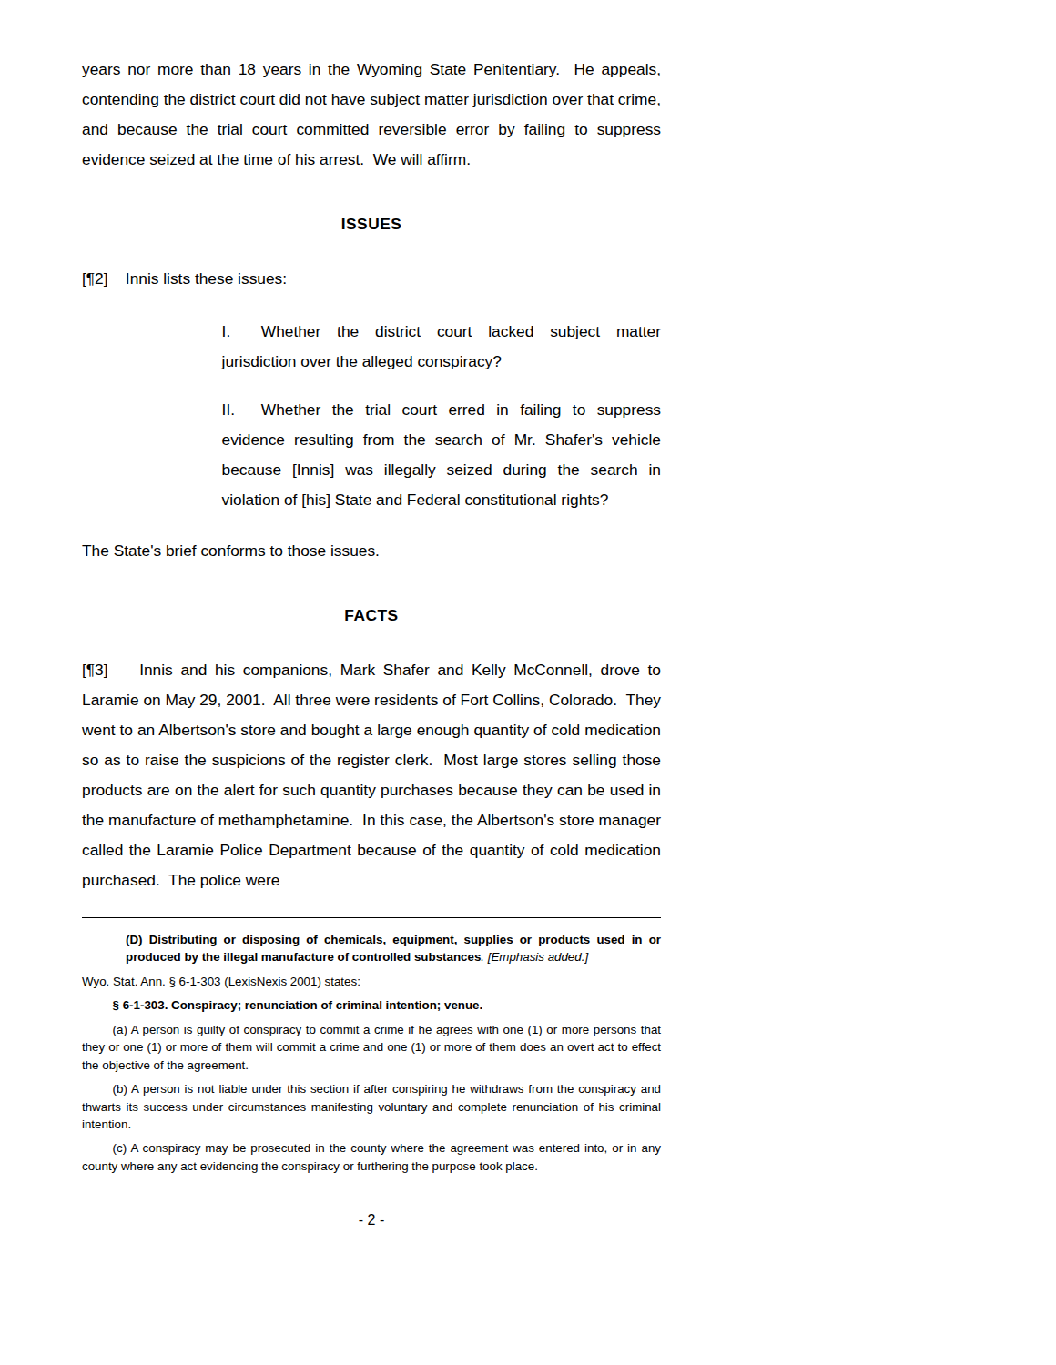years nor more than 18 years in the Wyoming State Penitentiary. He appeals, contending the district court did not have subject matter jurisdiction over that crime, and because the trial court committed reversible error by failing to suppress evidence seized at the time of his arrest. We will affirm.
ISSUES
[¶2] Innis lists these issues:
I. Whether the district court lacked subject matter jurisdiction over the alleged conspiracy?
II. Whether the trial court erred in failing to suppress evidence resulting from the search of Mr. Shafer's vehicle because [Innis] was illegally seized during the search in violation of [his] State and Federal constitutional rights?
The State's brief conforms to those issues.
FACTS
[¶3] Innis and his companions, Mark Shafer and Kelly McConnell, drove to Laramie on May 29, 2001. All three were residents of Fort Collins, Colorado. They went to an Albertson's store and bought a large enough quantity of cold medication so as to raise the suspicions of the register clerk. Most large stores selling those products are on the alert for such quantity purchases because they can be used in the manufacture of methamphetamine. In this case, the Albertson's store manager called the Laramie Police Department because of the quantity of cold medication purchased. The police were
(D) Distributing or disposing of chemicals, equipment, supplies or products used in or produced by the illegal manufacture of controlled substances. [Emphasis added.]
Wyo. Stat. Ann. § 6-1-303 (LexisNexis 2001) states:
§ 6-1-303. Conspiracy; renunciation of criminal intention; venue.
(a) A person is guilty of conspiracy to commit a crime if he agrees with one (1) or more persons that they or one (1) or more of them will commit a crime and one (1) or more of them does an overt act to effect the objective of the agreement.
(b) A person is not liable under this section if after conspiring he withdraws from the conspiracy and thwarts its success under circumstances manifesting voluntary and complete renunciation of his criminal intention.
(c) A conspiracy may be prosecuted in the county where the agreement was entered into, or in any county where any act evidencing the conspiracy or furthering the purpose took place.
- 2 -